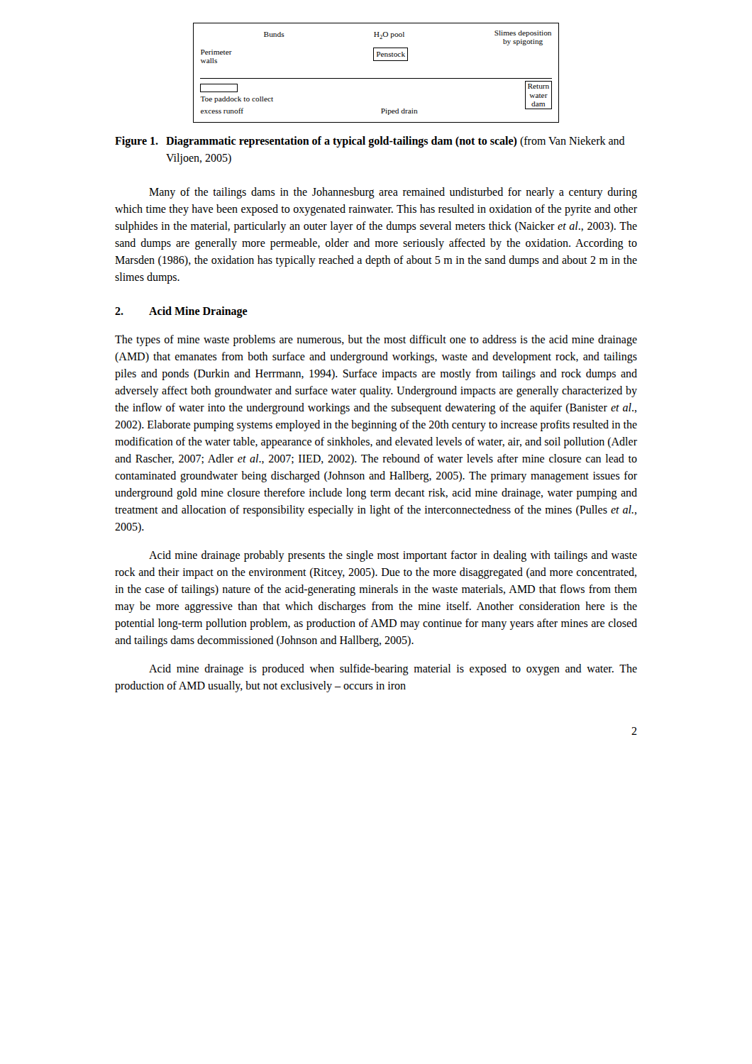Bunds H2O pool Slimes deposition
by spigoting
Perimeter
walls Penstock
Toe paddock to collect
excess runoff Piped drain Return
water
dam
Figure 1. Diagrammatic representation of a typical gold-tailings dam (not to scale) (from Van Niekerk and Viljoen, 2005)
Many of the tailings dams in the Johannesburg area remained undisturbed for nearly a century during which time they have been exposed to oxygenated rainwater. This has resulted in oxidation of the pyrite and other sulphides in the material, particularly an outer layer of the dumps several meters thick (Naicker et al., 2003). The sand dumps are generally more permeable, older and more seriously affected by the oxidation. According to Marsden (1986), the oxidation has typically reached a depth of about 5 m in the sand dumps and about 2 m in the slimes dumps.
2. Acid Mine Drainage
The types of mine waste problems are numerous, but the most difficult one to address is the acid mine drainage (AMD) that emanates from both surface and underground workings, waste and development rock, and tailings piles and ponds (Durkin and Herrmann, 1994). Surface impacts are mostly from tailings and rock dumps and adversely affect both groundwater and surface water quality. Underground impacts are generally characterized by the inflow of water into the underground workings and the subsequent dewatering of the aquifer (Banister et al., 2002). Elaborate pumping systems employed in the beginning of the 20th century to increase profits resulted in the modification of the water table, appearance of sinkholes, and elevated levels of water, air, and soil pollution (Adler and Rascher, 2007; Adler et al., 2007; IIED, 2002). The rebound of water levels after mine closure can lead to contaminated groundwater being discharged (Johnson and Hallberg, 2005). The primary management issues for underground gold mine closure therefore include long term decant risk, acid mine drainage, water pumping and treatment and allocation of responsibility especially in light of the interconnectedness of the mines (Pulles et al., 2005).
Acid mine drainage probably presents the single most important factor in dealing with tailings and waste rock and their impact on the environment (Ritcey, 2005). Due to the more disaggregated (and more concentrated, in the case of tailings) nature of the acid-generating minerals in the waste materials, AMD that flows from them may be more aggressive than that which discharges from the mine itself. Another consideration here is the potential long-term pollution problem, as production of AMD may continue for many years after mines are closed and tailings dams decommissioned (Johnson and Hallberg, 2005).
Acid mine drainage is produced when sulfide-bearing material is exposed to oxygen and water. The production of AMD usually, but not exclusively – occurs in iron
2